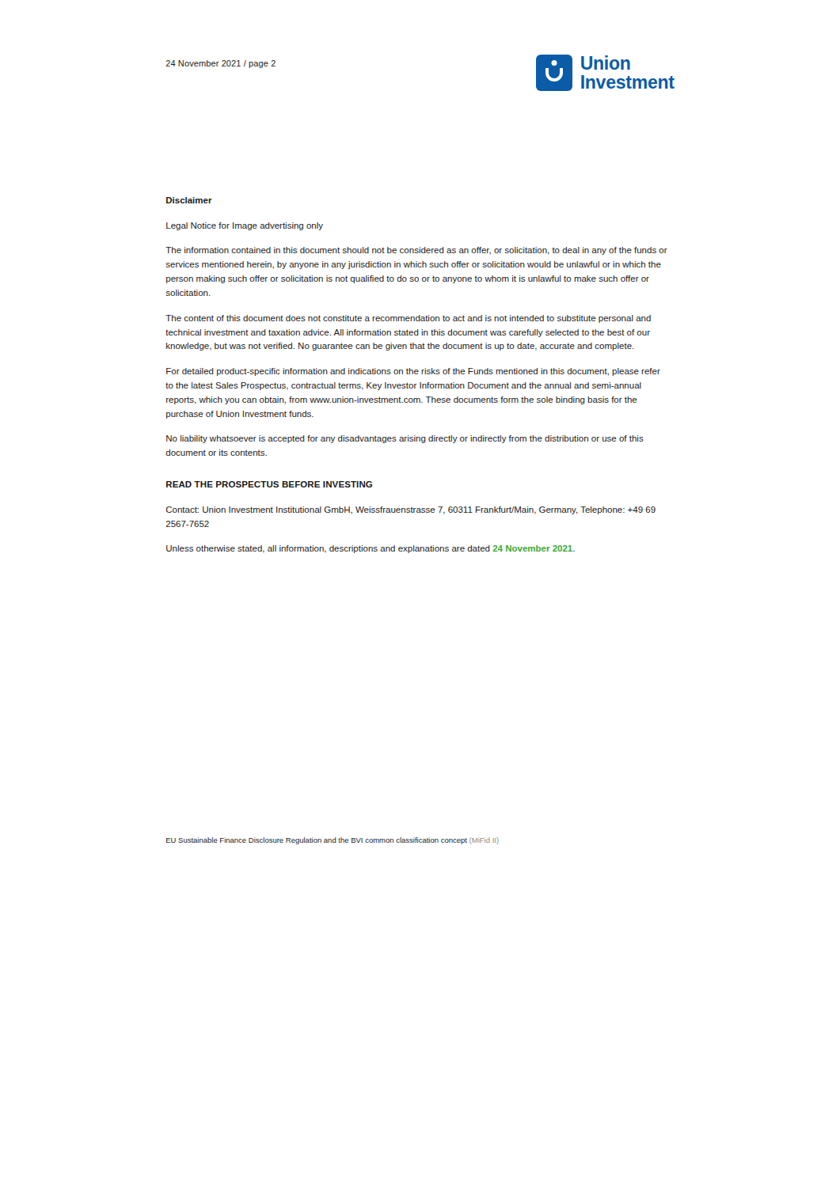24 November 2021 / page 2
Union
Investment
Disclaimer
Legal Notice for Image advertising only
The information contained in this document should not be considered as an offer, or solicitation, to deal in any of the funds or services mentioned herein, by anyone in any jurisdiction in which such offer or solicitation would be unlawful or in which the person making such offer or solicitation is not qualified to do so or to anyone to whom it is unlawful to make such offer or solicitation.
The content of this document does not constitute a recommendation to act and is not intended to substitute personal and technical investment and taxation advice. All information stated in this document was carefully selected to the best of our knowledge, but was not verified. No guarantee can be given that the document is up to date, accurate and complete.
For detailed product-specific information and indications on the risks of the Funds mentioned in this document, please refer to the latest Sales Prospectus, contractual terms, Key Investor Information Document and the annual and semi-annual reports, which you can obtain, from www.union-investment.com. These documents form the sole binding basis for the purchase of Union Investment funds.
No liability whatsoever is accepted for any disadvantages arising directly or indirectly from the distribution or use of this document or its contents.
Read the prospectus before investing
Contact: Union Investment Institutional GmbH, Weissfrauenstrasse 7, 60311 Frankfurt/Main, Germany, Telephone: +49 69 2567-7652
Unless otherwise stated, all information, descriptions and explanations are dated 24 November 2021.
EU Sustainable Finance Disclosure Regulation and the BVI common classification concept (MiFid II)